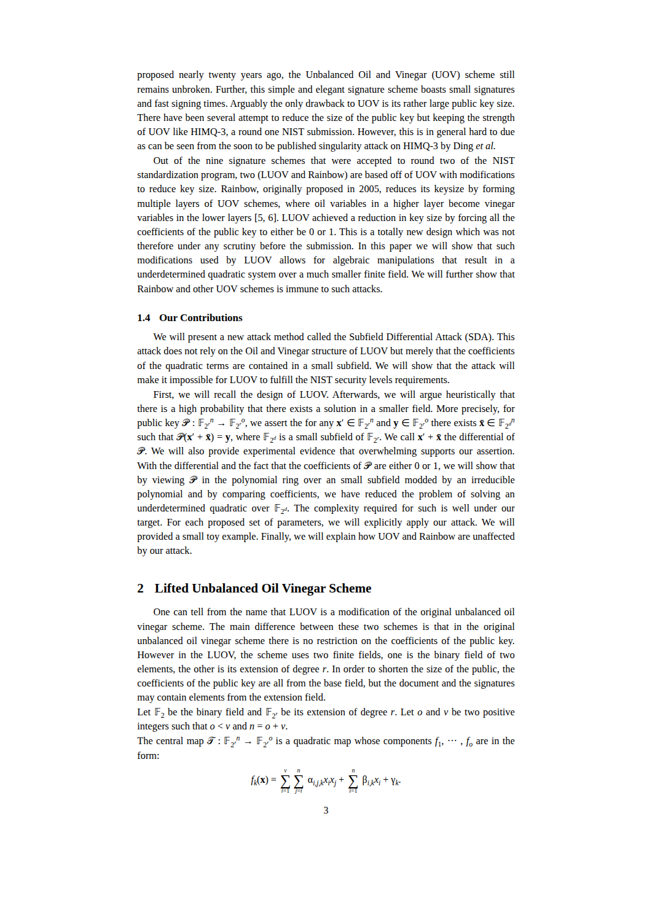proposed nearly twenty years ago, the Unbalanced Oil and Vinegar (UOV) scheme still remains unbroken. Further, this simple and elegant signature scheme boasts small signatures and fast signing times. Arguably the only drawback to UOV is its rather large public key size. There have been several attempt to reduce the size of the public key but keeping the strength of UOV like HIMQ-3, a round one NIST submission. However, this is in general hard to due as can be seen from the soon to be published singularity attack on HIMQ-3 by Ding et al.
Out of the nine signature schemes that were accepted to round two of the NIST standardization program, two (LUOV and Rainbow) are based off of UOV with modifications to reduce key size. Rainbow, originally proposed in 2005, reduces its keysize by forming multiple layers of UOV schemes, where oil variables in a higher layer become vinegar variables in the lower layers [5, 6]. LUOV achieved a reduction in key size by forcing all the coefficients of the public key to either be 0 or 1. This is a totally new design which was not therefore under any scrutiny before the submission. In this paper we will show that such modifications used by LUOV allows for algebraic manipulations that result in a underdetermined quadratic system over a much smaller finite field. We will further show that Rainbow and other UOV schemes is immune to such attacks.
1.4 Our Contributions
We will present a new attack method called the Subfield Differential Attack (SDA). This attack does not rely on the Oil and Vinegar structure of LUOV but merely that the coefficients of the quadratic terms are contained in a small subfield. We will show that the attack will make it impossible for LUOV to fulfill the NIST security levels requirements.
First, we will recall the design of LUOV. Afterwards, we will argue heuristically that there is a high probability that there exists a solution in a smaller field. More precisely, for public key 𝒫 : 𝔽2rn → 𝔽2ro, we assert the for any x′ ∈ 𝔽2rn and y ∈ 𝔽2ro there exists x̄ ∈ 𝔽2dn such that 𝒫(x′ + x̄) = y, where 𝔽2d is a small subfield of 𝔽2r. We call x′ + x̄ the differential of 𝒫. We will also provide experimental evidence that overwhelming supports our assertion. With the differential and the fact that the coefficients of 𝒫 are either 0 or 1, we will show that by viewing 𝒫 in the polynomial ring over an small subfield modded by an irreducible polynomial and by comparing coefficients, we have reduced the problem of solving an underdetermined quadratic over 𝔽2d. The complexity required for such is well under our target. For each proposed set of parameters, we will explicitly apply our attack. We will provided a small toy example. Finally, we will explain how UOV and Rainbow are unaffected by our attack.
2 Lifted Unbalanced Oil Vinegar Scheme
One can tell from the name that LUOV is a modification of the original unbalanced oil vinegar scheme. The main difference between these two schemes is that in the original unbalanced oil vinegar scheme there is no restriction on the coefficients of the public key. However in the LUOV, the scheme uses two finite fields, one is the binary field of two elements, the other is its extension of degree r. In order to shorten the size of the public, the coefficients of the public key are all from the base field, but the document and the signatures may contain elements from the extension field.
Let 𝔽2 be the binary field and 𝔽2r be its extension of degree r. Let o and v be two positive integers such that o < v and n = o + v.
The central map 𝒯 : 𝔽2rn → 𝔽2ro is a quadratic map whose components f1, ··· , fo are in the form:
fk(x) = v∑i=1 n∑j=i αi,j,kxixj + n∑i=1 βi,kxi + γk.
3